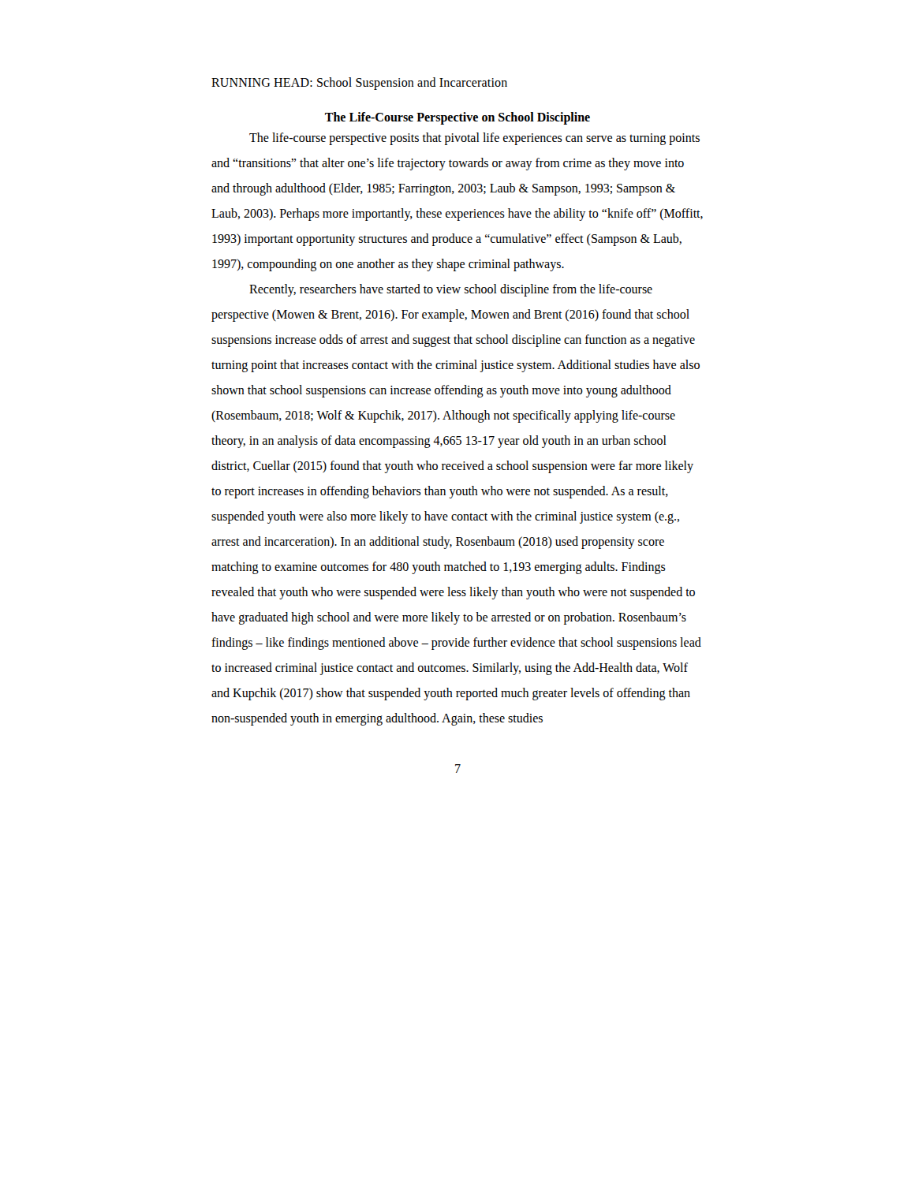RUNNING HEAD: School Suspension and Incarceration
The Life-Course Perspective on School Discipline
The life-course perspective posits that pivotal life experiences can serve as turning points and “transitions” that alter one’s life trajectory towards or away from crime as they move into and through adulthood (Elder, 1985; Farrington, 2003; Laub & Sampson, 1993; Sampson & Laub, 2003). Perhaps more importantly, these experiences have the ability to “knife off” (Moffitt, 1993) important opportunity structures and produce a “cumulative” effect (Sampson & Laub, 1997), compounding on one another as they shape criminal pathways.
Recently, researchers have started to view school discipline from the life-course perspective (Mowen & Brent, 2016). For example, Mowen and Brent (2016) found that school suspensions increase odds of arrest and suggest that school discipline can function as a negative turning point that increases contact with the criminal justice system. Additional studies have also shown that school suspensions can increase offending as youth move into young adulthood (Rosembaum, 2018; Wolf & Kupchik, 2017). Although not specifically applying life-course theory, in an analysis of data encompassing 4,665 13-17 year old youth in an urban school district, Cuellar (2015) found that youth who received a school suspension were far more likely to report increases in offending behaviors than youth who were not suspended. As a result, suspended youth were also more likely to have contact with the criminal justice system (e.g., arrest and incarceration). In an additional study, Rosenbaum (2018) used propensity score matching to examine outcomes for 480 youth matched to 1,193 emerging adults. Findings revealed that youth who were suspended were less likely than youth who were not suspended to have graduated high school and were more likely to be arrested or on probation. Rosenbaum’s findings – like findings mentioned above – provide further evidence that school suspensions lead to increased criminal justice contact and outcomes. Similarly, using the Add-Health data, Wolf and Kupchik (2017) show that suspended youth reported much greater levels of offending than non-suspended youth in emerging adulthood. Again, these studies
7